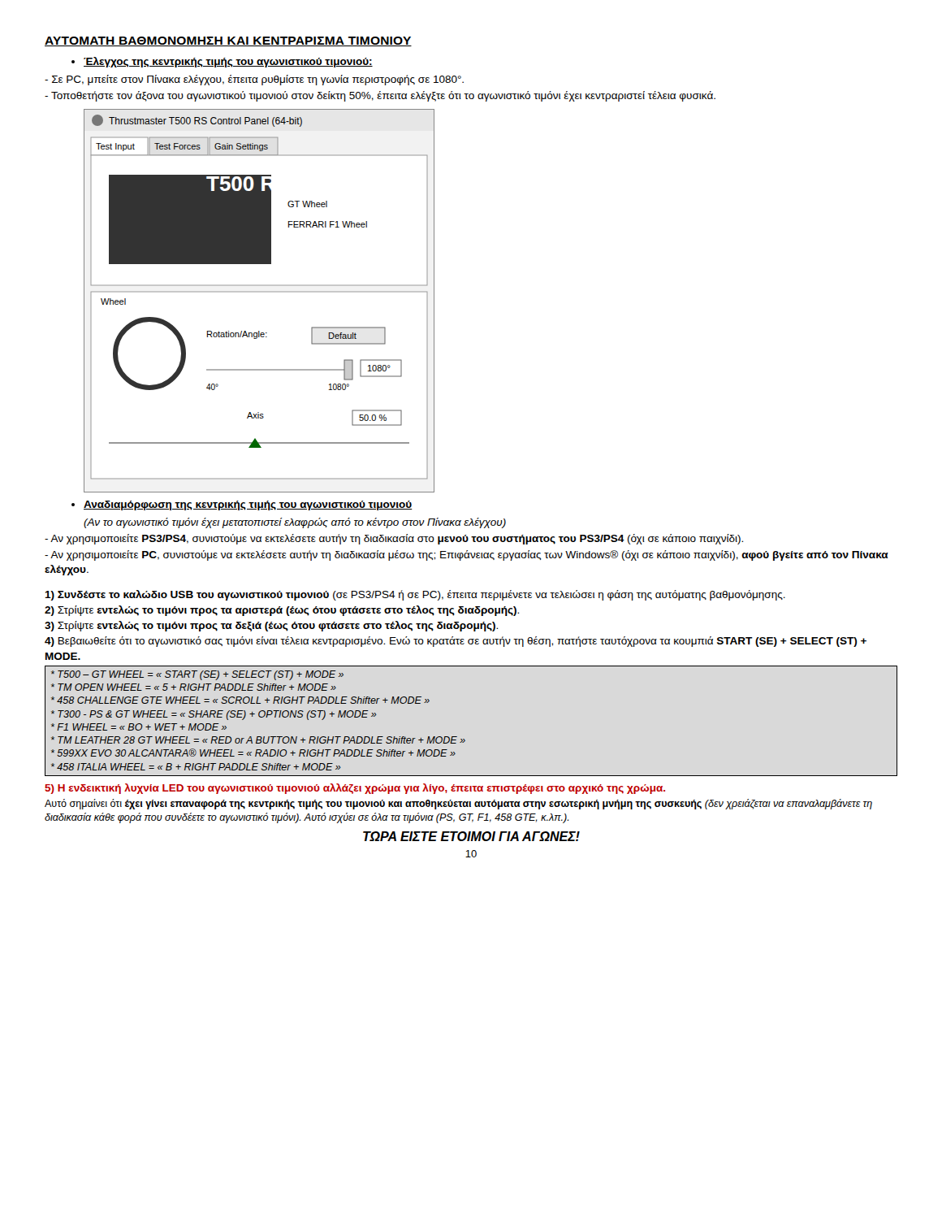ΑΥΤΟΜΑΤΗ ΒΑΘΜΟΝΟΜΗΣΗ ΚΑΙ ΚΕΝΤΡΑΡΙΣΜΑ ΤΙΜΟΝΙΟΥ
Έλεγχος της κεντρικής τιμής του αγωνιστικού τιμονιού:
- Σε PC, μπείτε στον Πίνακα ελέγχου, έπειτα ρυθμίστε τη γωνία περιστροφής σε 1080°.
- Τοποθετήστε τον άξονα του αγωνιστικού τιμονιού στον δείκτη 50%, έπειτα ελέγξτε ότι το αγωνιστικό τιμόνι έχει κεντραριστεί τέλεια φυσικά.
Αναδιαμόρφωση της κεντρικής τιμής του αγωνιστικού τιμονιού
(Αν το αγωνιστικό τιμόνι έχει μετατοπιστεί ελαφρώς από το κέντρο στον Πίνακα ελέγχου)
- Αν χρησιμοποιείτε PS3/PS4, συνιστούμε να εκτελέσετε αυτήν τη διαδικασία στο μενού του συστήματος του PS3/PS4 (όχι σε κάποιο παιχνίδι).
- Αν χρησιμοποιείτε PC, συνιστούμε να εκτελέσετε αυτήν τη διαδικασία μέσω της; Επιφάνειας εργασίας των Windows® (όχι σε κάποιο παιχνίδι), αφού βγείτε από τον Πίνακα ελέγχου.
1) Συνδέστε το καλώδιο USB του αγωνιστικού τιμονιού (σε PS3/PS4 ή σε PC), έπειτα περιμένετε να τελειώσει η φάση της αυτόματης βαθμονόμησης.
2) Στρίψτε εντελώς το τιμόνι προς τα αριστερά (έως ότου φτάσετε στο τέλος της διαδρομής).
3) Στρίψτε εντελώς το τιμόνι προς τα δεξιά (έως ότου φτάσετε στο τέλος της διαδρομής).
4) Βεβαιωθείτε ότι το αγωνιστικό σας τιμόνι είναι τέλεια κεντραρισμένο. Ενώ το κρατάτε σε αυτήν τη θέση, πατήστε ταυτόχρονα τα κουμπιά START (SE) + SELECT (ST) + MODE.
* T500 – GT WHEEL = « START (SE) + SELECT (ST) + MODE »
* TM OPEN WHEEL = « 5 + RIGHT PADDLE Shifter + MODE »
* 458 CHALLENGE GTE WHEEL = « SCROLL + RIGHT PADDLE Shifter + MODE »
* T300 - PS & GT WHEEL = « SHARE (SE) + OPTIONS (ST) + MODE »
* F1 WHEEL = « BO + WET + MODE »
* TM LEATHER 28 GT WHEEL = « RED or A BUTTON + RIGHT PADDLE Shifter + MODE »
* 599XX EVO 30 ALCANTARA® WHEEL = « RADIO + RIGHT PADDLE Shifter + MODE »
* 458 ITALIA WHEEL = « B + RIGHT PADDLE Shifter + MODE »
5) Η ενδεικτική λυχνία LED του αγωνιστικού τιμονιού αλλάζει χρώμα για λίγο, έπειτα επιστρέφει στο αρχικό της χρώμα.
Αυτό σημαίνει ότι έχει γίνει επαναφορά της κεντρικής τιμής του τιμονιού και αποθηκεύεται αυτόματα στην εσωτερική μνήμη της συσκευής (δεν χρειάζεται να επαναλαμβάνετε τη διαδικασία κάθε φορά που συνδέετε το αγωνιστικό τιμόνι). Αυτό ισχύει σε όλα τα τιμόνια (PS, GT, F1, 458 GTE, κ.λπ.).
ΤΩΡΑ ΕΙΣΤΕ ΕΤΟΙΜΟΙ ΓΙΑ ΑΓΩΝΕΣ!
10